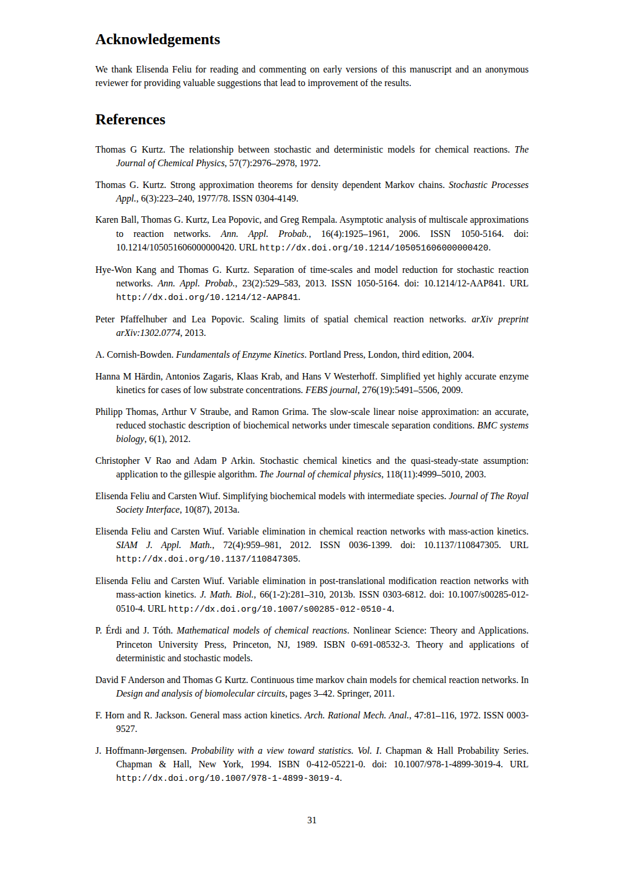Acknowledgements
We thank Elisenda Feliu for reading and commenting on early versions of this manuscript and an anonymous reviewer for providing valuable suggestions that lead to improvement of the results.
References
Thomas G Kurtz. The relationship between stochastic and deterministic models for chemical reactions. The Journal of Chemical Physics, 57(7):2976–2978, 1972.
Thomas G. Kurtz. Strong approximation theorems for density dependent Markov chains. Stochastic Processes Appl., 6(3):223–240, 1977/78. ISSN 0304-4149.
Karen Ball, Thomas G. Kurtz, Lea Popovic, and Greg Rempala. Asymptotic analysis of multiscale approximations to reaction networks. Ann. Appl. Probab., 16(4):1925–1961, 2006. ISSN 1050-5164. doi: 10.1214/105051606000000420. URL http://dx.doi.org/10.1214/105051606000000420.
Hye-Won Kang and Thomas G. Kurtz. Separation of time-scales and model reduction for stochastic reaction networks. Ann. Appl. Probab., 23(2):529–583, 2013. ISSN 1050-5164. doi: 10.1214/12-AAP841. URL http://dx.doi.org/10.1214/12-AAP841.
Peter Pfaffelhuber and Lea Popovic. Scaling limits of spatial chemical reaction networks. arXiv preprint arXiv:1302.0774, 2013.
A. Cornish-Bowden. Fundamentals of Enzyme Kinetics. Portland Press, London, third edition, 2004.
Hanna M Härdin, Antonios Zagaris, Klaas Krab, and Hans V Westerhoff. Simplified yet highly accurate enzyme kinetics for cases of low substrate concentrations. FEBS journal, 276(19):5491–5506, 2009.
Philipp Thomas, Arthur V Straube, and Ramon Grima. The slow-scale linear noise approximation: an accurate, reduced stochastic description of biochemical networks under timescale separation conditions. BMC systems biology, 6(1), 2012.
Christopher V Rao and Adam P Arkin. Stochastic chemical kinetics and the quasi-steady-state assumption: application to the gillespie algorithm. The Journal of chemical physics, 118(11):4999–5010, 2003.
Elisenda Feliu and Carsten Wiuf. Simplifying biochemical models with intermediate species. Journal of The Royal Society Interface, 10(87), 2013a.
Elisenda Feliu and Carsten Wiuf. Variable elimination in chemical reaction networks with mass-action kinetics. SIAM J. Appl. Math., 72(4):959–981, 2012. ISSN 0036-1399. doi: 10.1137/110847305. URL http://dx.doi.org/10.1137/110847305.
Elisenda Feliu and Carsten Wiuf. Variable elimination in post-translational modification reaction networks with mass-action kinetics. J. Math. Biol., 66(1-2):281–310, 2013b. ISSN 0303-6812. doi: 10.1007/s00285-012-0510-4. URL http://dx.doi.org/10.1007/s00285-012-0510-4.
P. Érdi and J. Tóth. Mathematical models of chemical reactions. Nonlinear Science: Theory and Applications. Princeton University Press, Princeton, NJ, 1989. ISBN 0-691-08532-3. Theory and applications of deterministic and stochastic models.
David F Anderson and Thomas G Kurtz. Continuous time markov chain models for chemical reaction networks. In Design and analysis of biomolecular circuits, pages 3–42. Springer, 2011.
F. Horn and R. Jackson. General mass action kinetics. Arch. Rational Mech. Anal., 47:81–116, 1972. ISSN 0003-9527.
J. Hoffmann-Jørgensen. Probability with a view toward statistics. Vol. I. Chapman & Hall Probability Series. Chapman & Hall, New York, 1994. ISBN 0-412-05221-0. doi: 10.1007/978-1-4899-3019-4. URL http://dx.doi.org/10.1007/978-1-4899-3019-4.
31